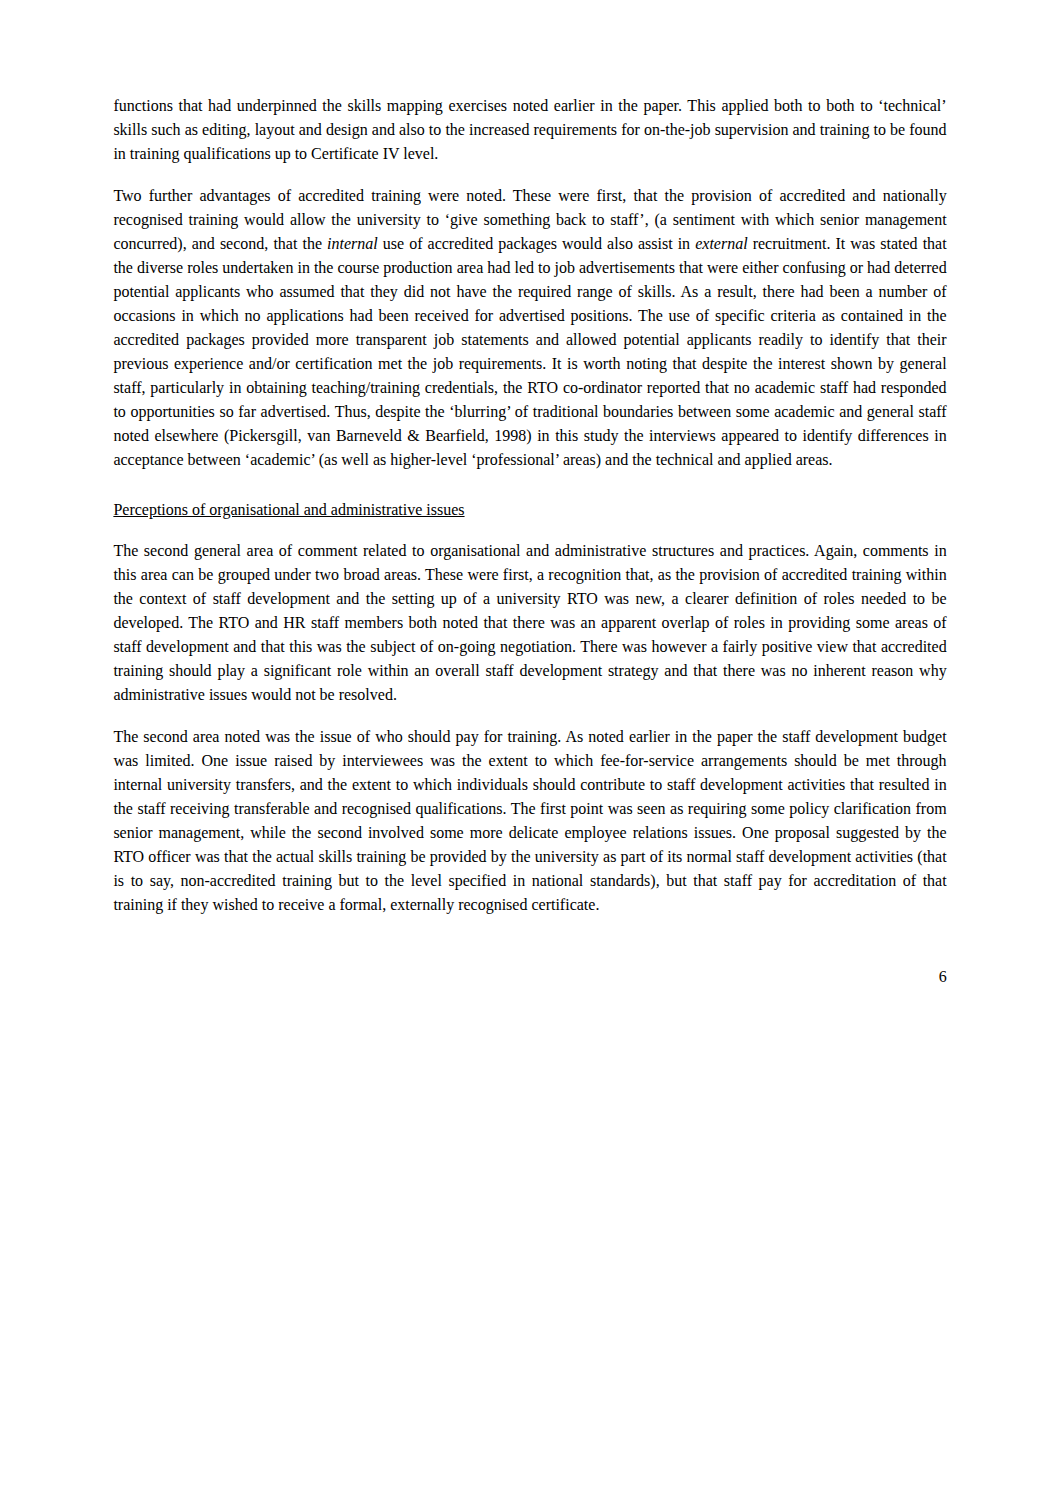functions that had underpinned the skills mapping exercises noted earlier in the paper. This applied both to both to ‘technical’ skills such as editing, layout and design and also to the increased requirements for on-the-job supervision and training to be found in training qualifications up to Certificate IV level.
Two further advantages of accredited training were noted. These were first, that the provision of accredited and nationally recognised training would allow the university to ‘give something back to staff’, (a sentiment with which senior management concurred), and second, that the internal use of accredited packages would also assist in external recruitment. It was stated that the diverse roles undertaken in the course production area had led to job advertisements that were either confusing or had deterred potential applicants who assumed that they did not have the required range of skills. As a result, there had been a number of occasions in which no applications had been received for advertised positions. The use of specific criteria as contained in the accredited packages provided more transparent job statements and allowed potential applicants readily to identify that their previous experience and/or certification met the job requirements. It is worth noting that despite the interest shown by general staff, particularly in obtaining teaching/training credentials, the RTO co-ordinator reported that no academic staff had responded to opportunities so far advertised. Thus, despite the ‘blurring’ of traditional boundaries between some academic and general staff noted elsewhere (Pickersgill, van Barneveld & Bearfield, 1998) in this study the interviews appeared to identify differences in acceptance between ‘academic’ (as well as higher-level ‘professional’ areas) and the technical and applied areas.
Perceptions of organisational and administrative issues
The second general area of comment related to organisational and administrative structures and practices. Again, comments in this area can be grouped under two broad areas. These were first, a recognition that, as the provision of accredited training within the context of staff development and the setting up of a university RTO was new, a clearer definition of roles needed to be developed. The RTO and HR staff members both noted that there was an apparent overlap of roles in providing some areas of staff development and that this was the subject of on-going negotiation. There was however a fairly positive view that accredited training should play a significant role within an overall staff development strategy and that there was no inherent reason why administrative issues would not be resolved.
The second area noted was the issue of who should pay for training. As noted earlier in the paper the staff development budget was limited. One issue raised by interviewees was the extent to which fee-for-service arrangements should be met through internal university transfers, and the extent to which individuals should contribute to staff development activities that resulted in the staff receiving transferable and recognised qualifications. The first point was seen as requiring some policy clarification from senior management, while the second involved some more delicate employee relations issues. One proposal suggested by the RTO officer was that the actual skills training be provided by the university as part of its normal staff development activities (that is to say, non-accredited training but to the level specified in national standards), but that staff pay for accreditation of that training if they wished to receive a formal, externally recognised certificate.
6